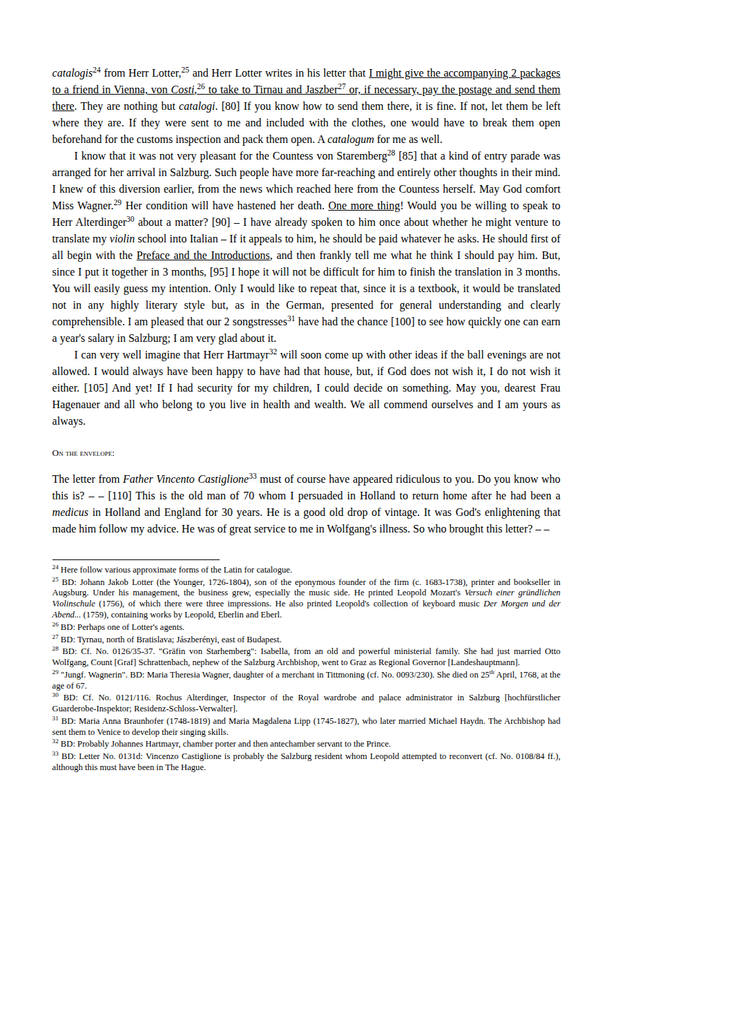catalogis24 from Herr Lotter,25 and Herr Lotter writes in his letter that I might give the accompanying 2 packages to a friend in Vienna, von Costi,26 to take to Tirnau and Jaszber27 or, if necessary, pay the postage and send them there. They are nothing but catalogi. [80] If you know how to send them there, it is fine. If not, let them be left where they are. If they were sent to me and included with the clothes, one would have to break them open beforehand for the customs inspection and pack them open. A catalogum for me as well.
I know that it was not very pleasant for the Countess von Staremberg28 [85] that a kind of entry parade was arranged for her arrival in Salzburg. Such people have more far-reaching and entirely other thoughts in their mind. I knew of this diversion earlier, from the news which reached here from the Countess herself. May God comfort Miss Wagner.29 Her condition will have hastened her death. One more thing! Would you be willing to speak to Herr Alterdinger30 about a matter? [90] – I have already spoken to him once about whether he might venture to translate my violin school into Italian – If it appeals to him, he should be paid whatever he asks. He should first of all begin with the Preface and the Introductions, and then frankly tell me what he think I should pay him. But, since I put it together in 3 months, [95] I hope it will not be difficult for him to finish the translation in 3 months. You will easily guess my intention. Only I would like to repeat that, since it is a textbook, it would be translated not in any highly literary style but, as in the German, presented for general understanding and clearly comprehensible. I am pleased that our 2 songstresses31 have had the chance [100] to see how quickly one can earn a year's salary in Salzburg; I am very glad about it.
I can very well imagine that Herr Hartmayr32 will soon come up with other ideas if the ball evenings are not allowed. I would always have been happy to have had that house, but, if God does not wish it, I do not wish it either. [105] And yet! If I had security for my children, I could decide on something. May you, dearest Frau Hagenauer and all who belong to you live in health and wealth. We all commend ourselves and I am yours as always.
On the envelope:
The letter from Father Vincento Castiglione33 must of course have appeared ridiculous to you. Do you know who this is? – – [110] This is the old man of 70 whom I persuaded in Holland to return home after he had been a medicus in Holland and England for 30 years. He is a good old drop of vintage. It was God's enlightening that made him follow my advice. He was of great service to me in Wolfgang's illness. So who brought this letter? – –
24 Here follow various approximate forms of the Latin for catalogue.
25 BD: Johann Jakob Lotter (the Younger, 1726-1804), son of the eponymous founder of the firm (c. 1683-1738), printer and bookseller in Augsburg. Under his management, the business grew, especially the music side. He printed Leopold Mozart's Versuch einer gründlichen Violinschule (1756), of which there were three impressions. He also printed Leopold's collection of keyboard music Der Morgen und der Abend... (1759), containing works by Leopold, Eberlin and Eberl.
26 BD: Perhaps one of Lotter's agents.
27 BD: Tyrnau, north of Bratislava; Jászberényi, east of Budapest.
28 BD: Cf. No. 0126/35-37. "Gräfin von Starhemberg": Isabella, from an old and powerful ministerial family. She had just married Otto Wolfgang, Count [Graf] Schrattenbach, nephew of the Salzburg Archbishop, went to Graz as Regional Governor [Landeshauptmann].
29 "Jungf. Wagnerin". BD: Maria Theresia Wagner, daughter of a merchant in Tittmoning (cf. No. 0093/230). She died on 25th April, 1768, at the age of 67.
30 BD: Cf. No. 0121/116. Rochus Alterdinger, Inspector of the Royal wardrobe and palace administrator in Salzburg [hochfürstlicher Guarderobe-Inspektor; Residenz-Schloss-Verwalter].
31 BD: Maria Anna Braunhofer (1748-1819) and Maria Magdalena Lipp (1745-1827), who later married Michael Haydn. The Archbishop had sent them to Venice to develop their singing skills.
32 BD: Probably Johannes Hartmayr, chamber porter and then antechamber servant to the Prince.
33 BD: Letter No. 0131d: Vincenzo Castiglione is probably the Salzburg resident whom Leopold attempted to reconvert (cf. No. 0108/84 ff.), although this must have been in The Hague.